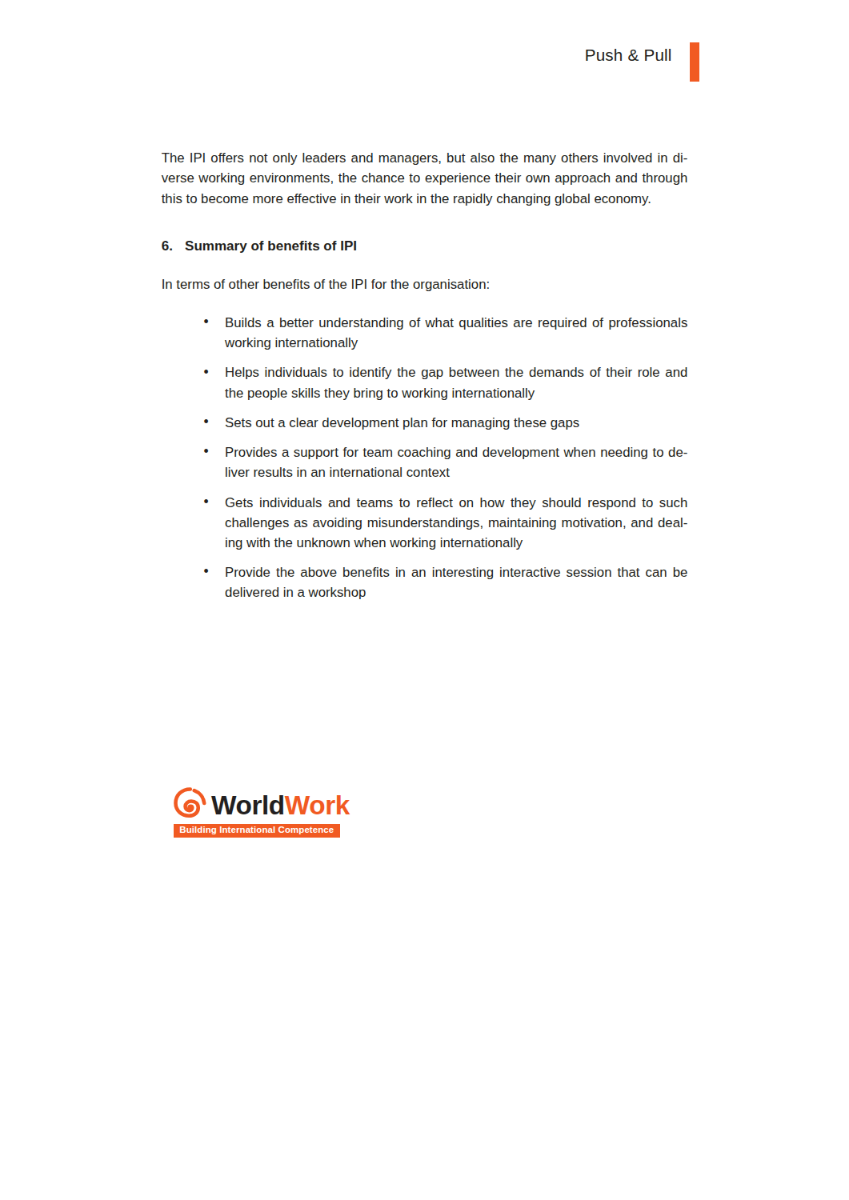Push & Pull
The IPI offers not only leaders and managers, but also the many others involved in diverse working environments, the chance to experience their own approach and through this to become more effective in their work in the rapidly changing global economy.
6. Summary of benefits of IPI
In terms of other benefits of the IPI for the organisation:
Builds a better understanding of what qualities are required of professionals working internationally
Helps individuals to identify the gap between the demands of their role and the people skills they bring to working internationally
Sets out a clear development plan for managing these gaps
Provides a support for team coaching and development when needing to deliver results in an international context
Gets individuals and teams to reflect on how they should respond to such challenges as avoiding misunderstandings, maintaining motivation, and dealing with the unknown when working internationally
Provide the above benefits in an interesting interactive session that can be delivered in a workshop
WorldWork
Building International Competence